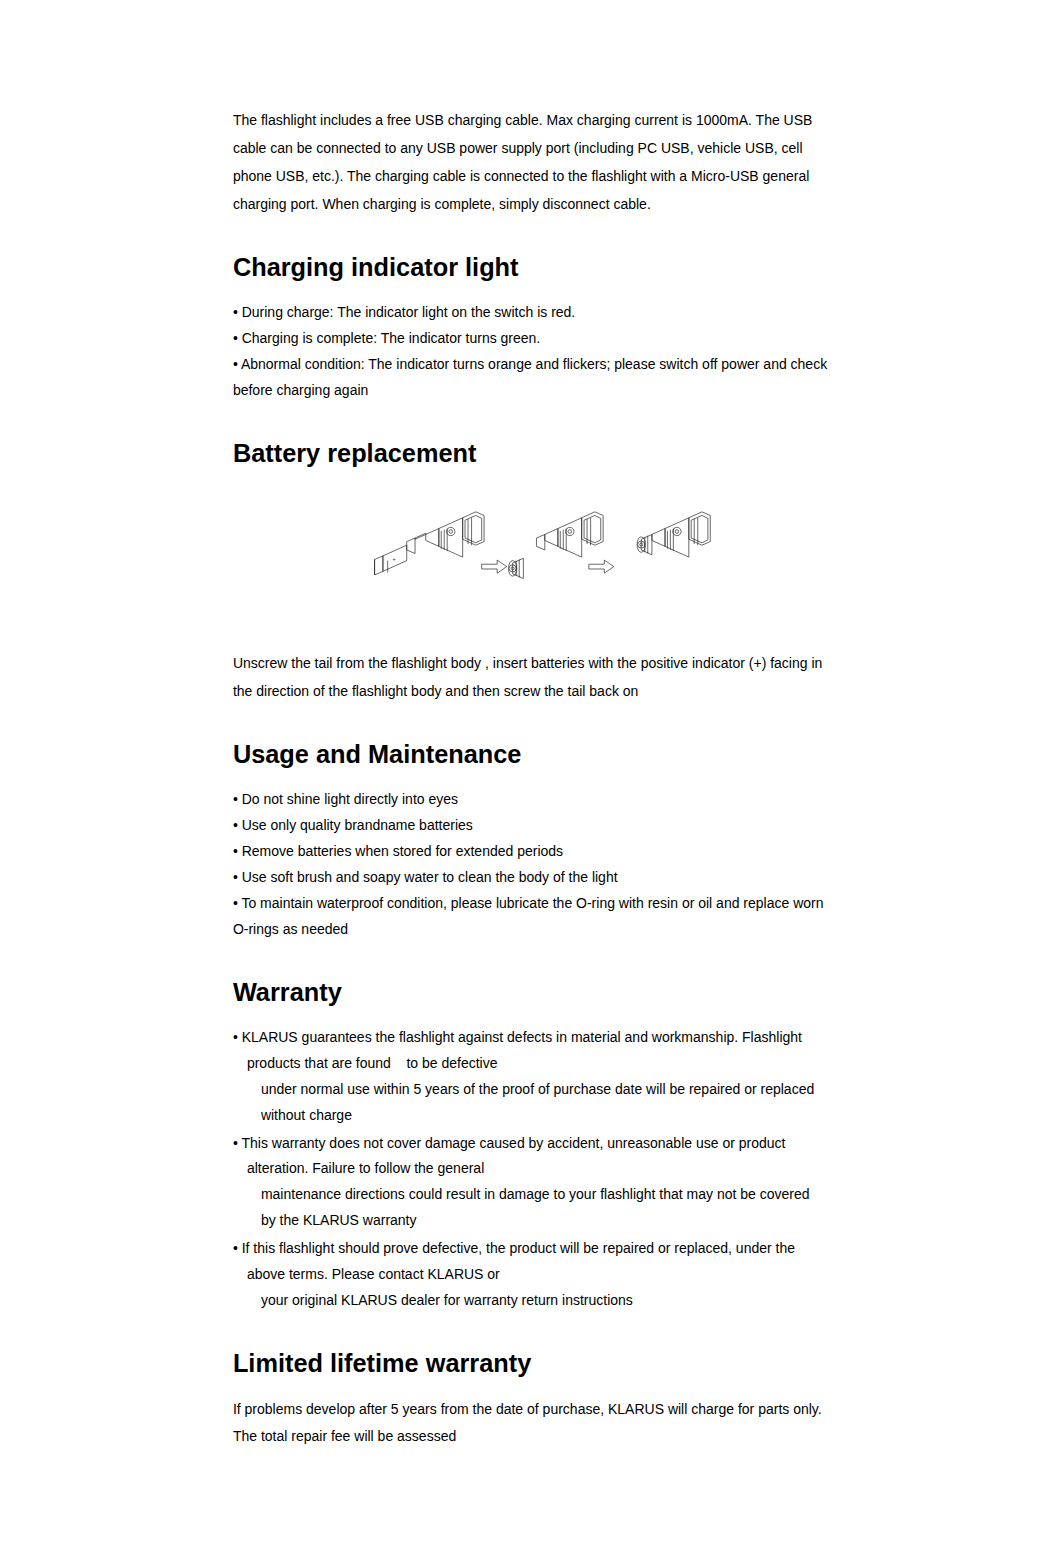The flashlight includes a free USB charging cable. Max charging current is 1000mA. The USB cable can be connected to any USB power supply port (including PC USB, vehicle USB, cell phone USB, etc.). The charging cable is connected to the flashlight with a Micro-USB general charging port. When charging is complete, simply disconnect cable.
Charging indicator light
• During charge: The indicator light on the switch is red.
• Charging is complete: The indicator turns green.
• Abnormal condition: The indicator turns orange and flickers; please switch off power and check before charging again
Battery replacement
+
Unscrew the tail from the flashlight body , insert batteries with the positive indicator (+) facing in the direction of the flashlight body and then screw the tail back on
Usage and Maintenance
• Do not shine light directly into eyes
• Use only quality brandname batteries
• Remove batteries when stored for extended periods
• Use soft brush and soapy water to clean the body of the light
• To maintain waterproof condition, please lubricate the O-ring with resin or oil and replace worn O-rings as needed
Warranty
• KLARUS guarantees the flashlight against defects in material and workmanship. Flashlight products that are found to be defectiveunder normal use within 5 years of the proof of purchase date will be repaired or replaced without charge
• This warranty does not cover damage caused by accident, unreasonable use or product alteration. Failure to follow the generalmaintenance directions could result in damage to your flashlight that may not be covered by the KLARUS warranty
• If this flashlight should prove defective, the product will be repaired or replaced, under the above terms. Please contact KLARUS oryour original KLARUS dealer for warranty return instructions
Limited lifetime warranty
If problems develop after 5 years from the date of purchase, KLARUS will charge for parts only. The total repair fee will be assessed